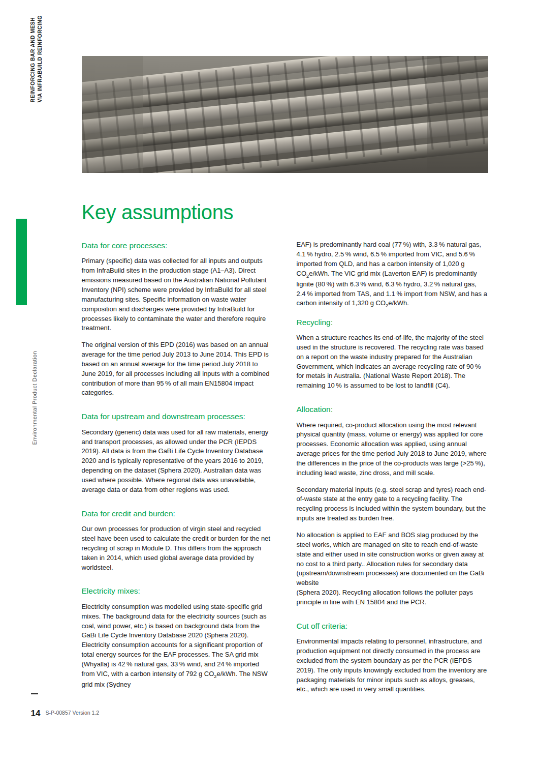REINFORCING BAR AND MESH
VIA INFRABUILD REINFORCING
Environmental Product Declaration
Key assumptions
Data for core processes:
Primary (specific) data was collected for all inputs and outputs from InfraBuild sites in the production stage (A1–A3). Direct emissions measured based on the Australian National Pollutant Inventory (NPI) scheme were provided by InfraBuild for all steel manufacturing sites. Specific information on waste water composition and discharges were provided by InfraBuild for processes likely to contaminate the water and therefore require treatment.
The original version of this EPD (2016) was based on an annual average for the time period July 2013 to June 2014. This EPD is based on an annual average for the time period July 2018 to June 2019, for all processes including all inputs with a combined contribution of more than 95 % of all main EN15804 impact categories.
Data for upstream and downstream processes:
Secondary (generic) data was used for all raw materials, energy and transport processes, as allowed under the PCR (IEPDS 2019). All data is from the GaBi Life Cycle Inventory Database 2020 and is typically representative of the years 2016 to 2019, depending on the dataset (Sphera 2020). Australian data was used where possible. Where regional data was unavailable, average data or data from other regions was used.
Data for credit and burden:
Our own processes for production of virgin steel and recycled steel have been used to calculate the credit or burden for the net recycling of scrap in Module D. This differs from the approach taken in 2014, which used global average data provided by worldsteel.
Electricity mixes:
Electricity consumption was modelled using state-specific grid mixes. The background data for the electricity sources (such as coal, wind power, etc.) is based on background data from the GaBi Life Cycle Inventory Database 2020 (Sphera 2020). Electricity consumption accounts for a significant proportion of total energy sources for the EAF processes. The SA grid mix (Whyalla) is 42 % natural gas, 33 % wind, and 24 % imported from VIC, with a carbon intensity of 792 g CO2e/kWh. The NSW grid mix (Sydney
EAF) is predominantly hard coal (77 %) with, 3.3 % natural gas, 4.1 % hydro, 2.5 % wind, 6.5 % imported from VIC, and 5.6 % imported from QLD, and has a carbon intensity of 1,020 g CO2e/kWh. The VIC grid mix (Laverton EAF) is predominantly lignite (80 %) with 6.3 % wind, 6.3 % hydro, 3.2 % natural gas, 2.4 % imported from TAS, and 1.1 % import from NSW, and has a carbon intensity of 1,320 g CO2e/kWh.
Recycling:
When a structure reaches its end-of-life, the majority of the steel used in the structure is recovered. The recycling rate was based on a report on the waste industry prepared for the Australian Government, which indicates an average recycling rate of 90 % for metals in Australia. (National Waste Report 2018). The remaining 10 % is assumed to be lost to landfill (C4).
Allocation:
Where required, co-product allocation using the most relevant physical quantity (mass, volume or energy) was applied for core processes. Economic allocation was applied, using annual average prices for the time period July 2018 to June 2019, where the differences in the price of the co-products was large (>25 %), including lead waste, zinc dross, and mill scale.
Secondary material inputs (e.g. steel scrap and tyres) reach end-of-waste state at the entry gate to a recycling facility. The recycling process is included within the system boundary, but the inputs are treated as burden free.
No allocation is applied to EAF and BOS slag produced by the steel works, which are managed on site to reach end-of-waste state and either used in site construction works or given away at no cost to a third party.. Allocation rules for secondary data (upstream/downstream processes) are documented on the GaBi website
(Sphera 2020). Recycling allocation follows the polluter pays principle in line with EN 15804 and the PCR.
Cut off criteria:
Environmental impacts relating to personnel, infrastructure, and production equipment not directly consumed in the process are excluded from the system boundary as per the PCR (IEPDS 2019). The only inputs knowingly excluded from the inventory are packaging materials for minor inputs such as alloys, greases, etc., which are used in very small quantities.
14
S-P-00857 Version 1.2